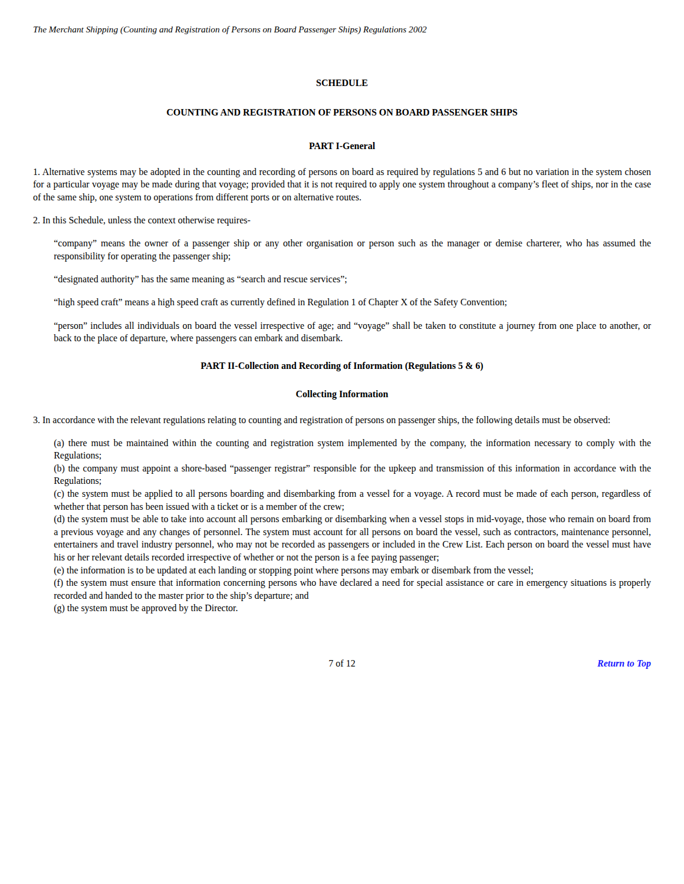The Merchant Shipping (Counting and Registration of Persons on Board Passenger Ships) Regulations 2002
SCHEDULE
COUNTING AND REGISTRATION OF PERSONS ON BOARD PASSENGER SHIPS
PART I-General
1. Alternative systems may be adopted in the counting and recording of persons on board as required by regulations 5 and 6 but no variation in the system chosen for a particular voyage may be made during that voyage; provided that it is not required to apply one system throughout a company’s fleet of ships, nor in the case of the same ship, one system to operations from different ports or on alternative routes.
2. In this Schedule, unless the context otherwise requires-
“company” means the owner of a passenger ship or any other organisation or person such as the manager or demise charterer, who has assumed the responsibility for operating the passenger ship;
“designated authority” has the same meaning as “search and rescue services”;
“high speed craft” means a high speed craft as currently defined in Regulation 1 of Chapter X of the Safety Convention;
“person” includes all individuals on board the vessel irrespective of age; and “voyage” shall be taken to constitute a journey from one place to another, or back to the place of departure, where passengers can embark and disembark.
PART II-Collection and Recording of Information (Regulations 5 & 6)
Collecting Information
3. In accordance with the relevant regulations relating to counting and registration of persons on passenger ships, the following details must be observed:
(a) there must be maintained within the counting and registration system implemented by the company, the information necessary to comply with the Regulations;
(b) the company must appoint a shore-based “passenger registrar” responsible for the upkeep and transmission of this information in accordance with the Regulations;
(c) the system must be applied to all persons boarding and disembarking from a vessel for a voyage. A record must be made of each person, regardless of whether that person has been issued with a ticket or is a member of the crew;
(d) the system must be able to take into account all persons embarking or disembarking when a vessel stops in mid-voyage, those who remain on board from a previous voyage and any changes of personnel. The system must account for all persons on board the vessel, such as contractors, maintenance personnel, entertainers and travel industry personnel, who may not be recorded as passengers or included in the Crew List. Each person on board the vessel must have his or her relevant details recorded irrespective of whether or not the person is a fee paying passenger;
(e) the information is to be updated at each landing or stopping point where persons may embark or disembark from the vessel;
(f) the system must ensure that information concerning persons who have declared a need for special assistance or care in emergency situations is properly recorded and handed to the master prior to the ship’s departure; and
(g) the system must be approved by the Director.
7 of 12 Return to Top